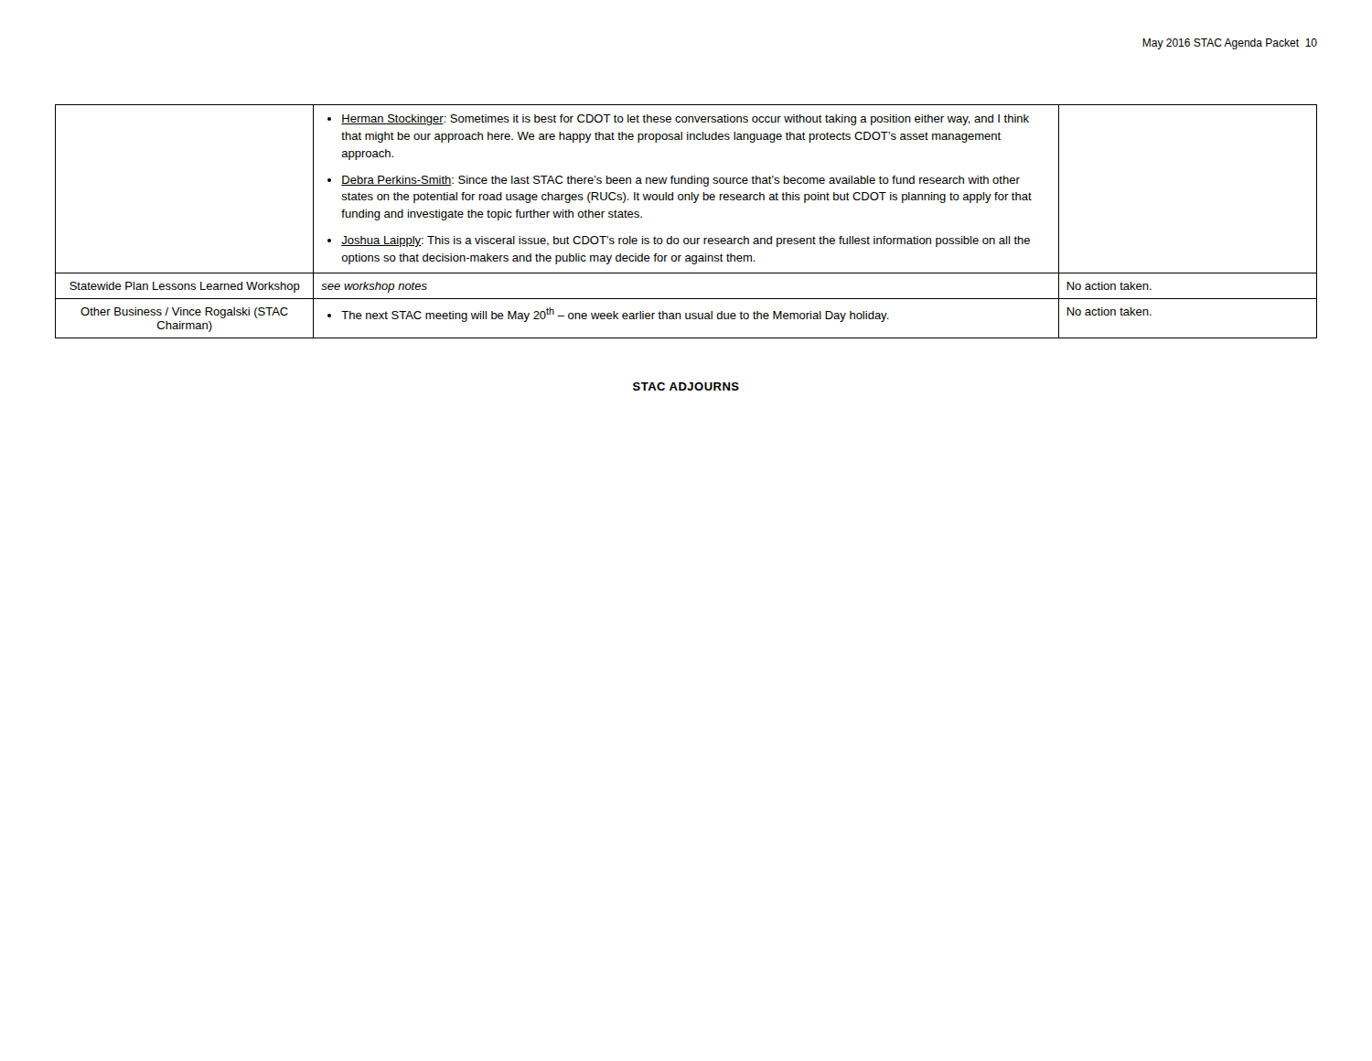May 2016 STAC Agenda Packet 10
| | Herman Stockinger : Sometimes it is best for CDOT to let these conversations occur without taking a position either way, and I think that might be our approach here. We are happy that the proposal includes language that protects CDOT’s asset management approach. Debra Perkins-Smith : Since the last STAC there’s been a new funding source that’s become available to fund research with other states on the potential for road usage charges (RUCs). It would only be research at this point but CDOT is planning to apply for that funding and investigate the topic further with other states. Joshua Laipply : This is a visceral issue, but CDOT’s role is to do our research and present the fullest information possible on all the options so that decision-makers and the public may decide for or against them. | |
| Statewide Plan Lessons Learned Workshop | see workshop notes | No action taken. |
| Other Business / Vince Rogalski (STAC Chairman) | The next STAC meeting will be May 20 th – one week earlier than usual due to the Memorial Day holiday. | No action taken. |
STAC ADJOURNS